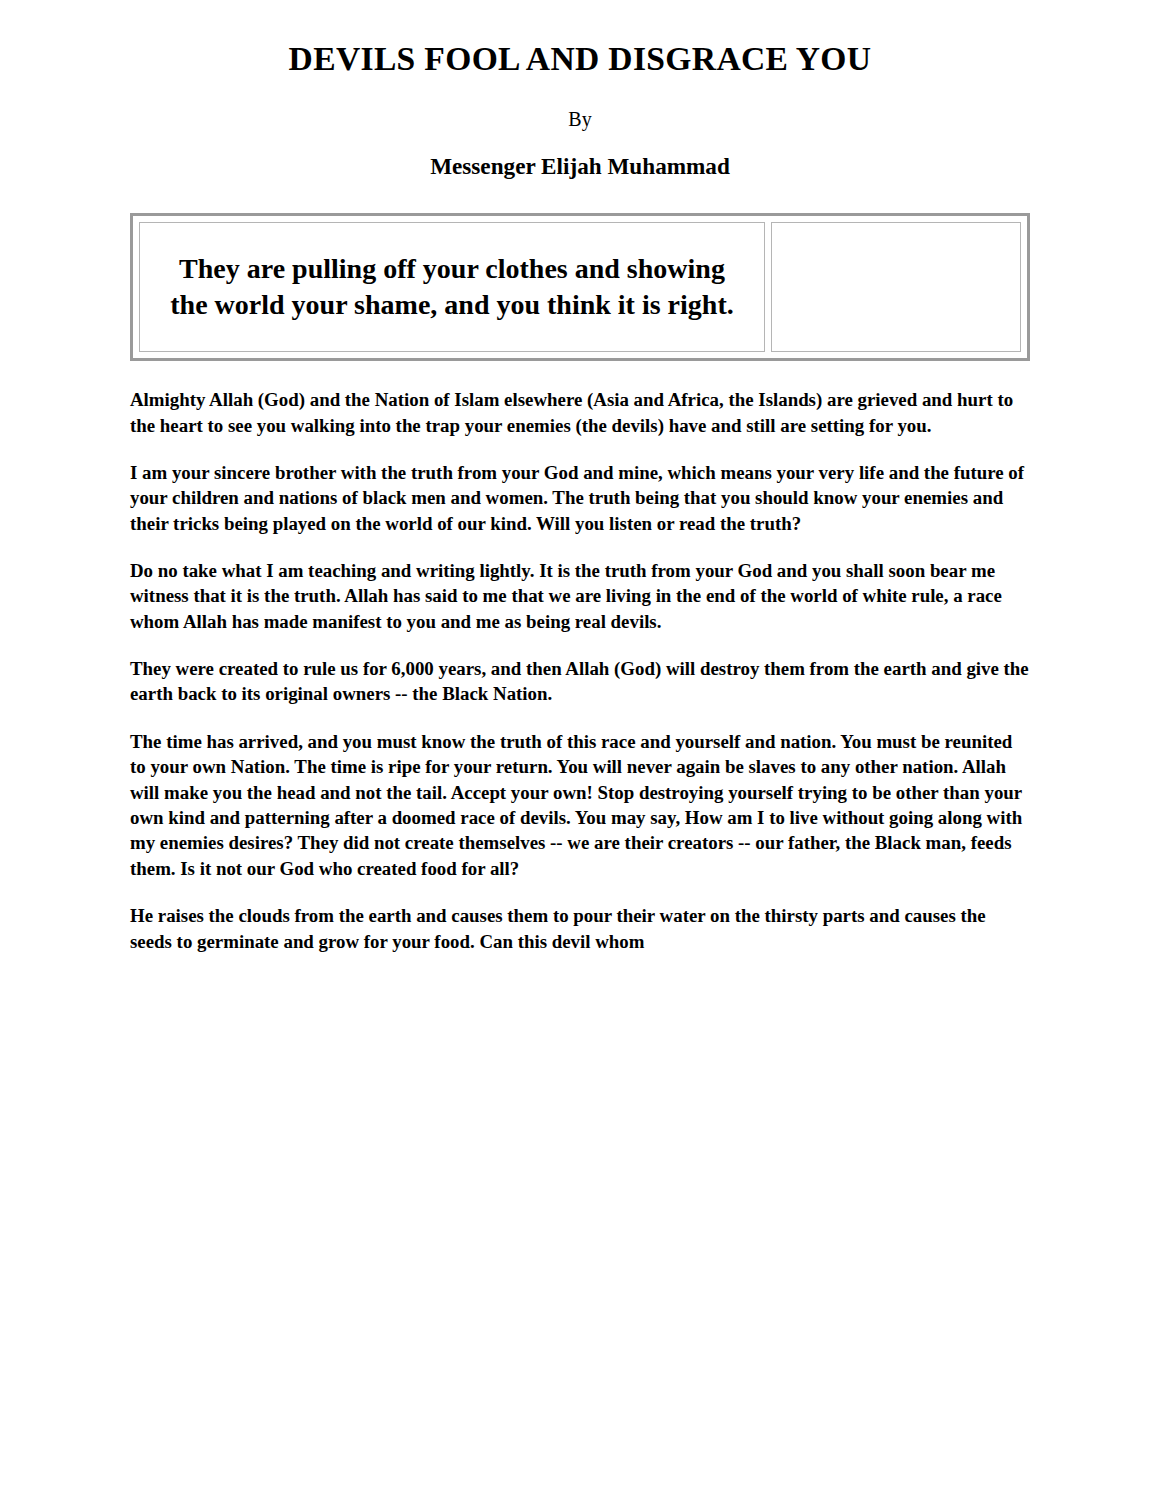DEVILS FOOL AND DISGRACE YOU
By
Messenger Elijah Muhammad
They are pulling off your clothes and showing the world your shame, and you think it is right.
Almighty Allah (God) and the Nation of Islam elsewhere (Asia and Africa, the Islands) are grieved and hurt to the heart to see you walking into the trap your enemies (the devils) have and still are setting for you.
I am your sincere brother with the truth from your God and mine, which means your very life and the future of your children and nations of black men and women. The truth being that you should know your enemies and their tricks being played on the world of our kind. Will you listen or read the truth?
Do no take what I am teaching and writing lightly. It is the truth from your God and you shall soon bear me witness that it is the truth. Allah has said to me that we are living in the end of the world of white rule, a race whom Allah has made manifest to you and me as being real devils.
They were created to rule us for 6,000 years, and then Allah (God) will destroy them from the earth and give the earth back to its original owners -- the Black Nation.
The time has arrived, and you must know the truth of this race and yourself and nation. You must be reunited to your own Nation. The time is ripe for your return. You will never again be slaves to any other nation. Allah will make you the head and not the tail. Accept your own! Stop destroying yourself trying to be other than your own kind and patterning after a doomed race of devils. You may say, How am I to live without going along with my enemies desires? They did not create themselves -- we are their creators -- our father, the Black man, feeds them. Is it not our God who created food for all?
He raises the clouds from the earth and causes them to pour their water on the thirsty parts and causes the seeds to germinate and grow for your food. Can this devil whom